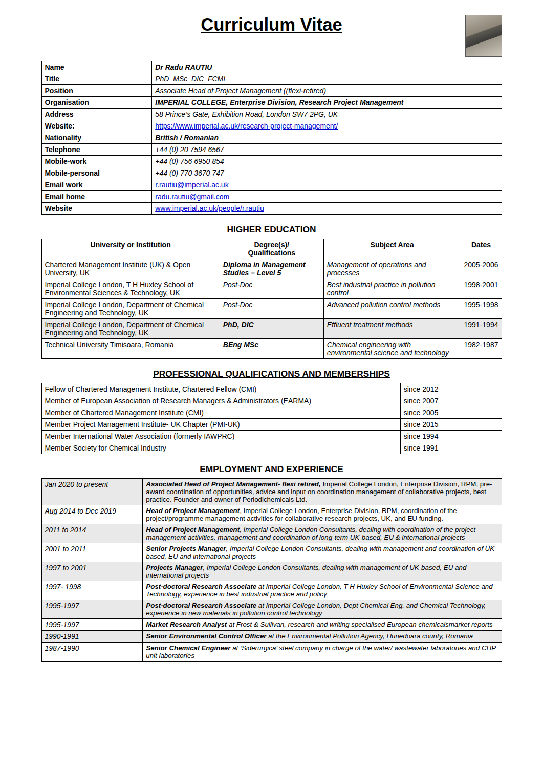Curriculum Vitae
| Name | Dr Radu RAUTIU |
| Title | PhD MSc DIC FCMI |
| Position | Associate Head of Project Management ((flexi-retired) |
| Organisation | IMPERIAL COLLEGE, Enterprise Division, Research Project Management |
| Address | 58 Prince’s Gate, Exhibition Road, London SW7 2PG, UK |
| Website: | https://www.imperial.ac.uk/research-project-management/ |
| Nationality | British / Romanian |
| Telephone | +44 (0) 20 7594 6567 |
| Mobile-work | +44 (0) 756 6950 854 |
| Mobile-personal | +44 (0) 770 3670 747 |
| Email work | r.rautiu@imperial.ac.uk |
| Email home | radu.rautiu@gmail.com |
| Website | www.imperial.ac.uk/people/r.rautiu |
HIGHER EDUCATION
| University or Institution | Degree(s)/ Qualifications | Subject Area | Dates |
| --- | --- | --- | --- |
| Chartered Management Institute (UK) & Open University, UK | Diploma in Management Studies – Level 5 | Management of operations and processes | 2005-2006 |
| Imperial College London, T H Huxley School of Environmental Sciences & Technology, UK | Post-Doc | Best industrial practice in pollution control | 1998-2001 |
| Imperial College London, Department of Chemical Engineering and Technology, UK | Post-Doc | Advanced pollution control methods | 1995-1998 |
| Imperial College London, Department of Chemical Engineering and Technology, UK | PhD, DIC | Effluent treatment methods | 1991-1994 |
| Technical University Timisoara, Romania | BEng MSc | Chemical engineering with environmental science and technology | 1982-1987 |
PROFESSIONAL QUALIFICATIONS AND MEMBERSHIPS
| Fellow of Chartered Management Institute, Chartered Fellow (CMI) | since 2012 |
| Member of European Association of Research Managers & Administrators (EARMA) | since 2007 |
| Member of Chartered Management Institute (CMI) | since 2005 |
| Member Project Management Institute- UK Chapter (PMI-UK) | since 2015 |
| Member International Water Association (formerly IAWPRC) | since 1994 |
| Member Society for Chemical Industry | since 1991 |
EMPLOYMENT AND EXPERIENCE
| Jan 2020 to present | Associated Head of Project Management- flexi retired, Imperial College London, Enterprise Division, RPM, pre-award coordination of opportunities, advice and input on coordination management of collaborative projects, best practice. Founder and owner of Periodichemicals Ltd. |
| Aug 2014 to Dec 2019 | Head of Project Management , Imperial College London, Enterprise Division, RPM, coordination of the project/programme management activities for collaborative research projects, UK, and EU funding. |
| 2011 to 2014 | Head of Project Management , Imperial College London Consultants, dealing with coordination of the project management activities, management and coordination of long-term UK-based, EU & international projects |
| 2001 to 2011 | Senior Projects Manager , Imperial College London Consultants, dealing with management and coordination of UK-based, EU and international projects |
| 1997 to 2001 | Projects Manager , Imperial College London Consultants, dealing with management of UK-based, EU and international projects |
| 1997- 1998 | Post-doctoral Research Associate at Imperial College London, T H Huxley School of Environmental Science and Technology, experience in best industrial practice and policy |
| 1995-1997 | Post-doctoral Research Associate at Imperial College London, Dept Chemical Eng. and Chemical Technology, experience in new materials in pollution control technology |
| 1995-1997 | Market Research Analyst at Frost & Sullivan, research and writing specialised European chemicalsmarket reports |
| 1990-1991 | Senior Environmental Control Officer at the Environmental Pollution Agency, Hunedoara county, Romania |
| 1987-1990 | Senior Chemical Engineer at ‘Siderurgica’ steel company in charge of the water/ wastewater laboratories and CHP unit laboratories |